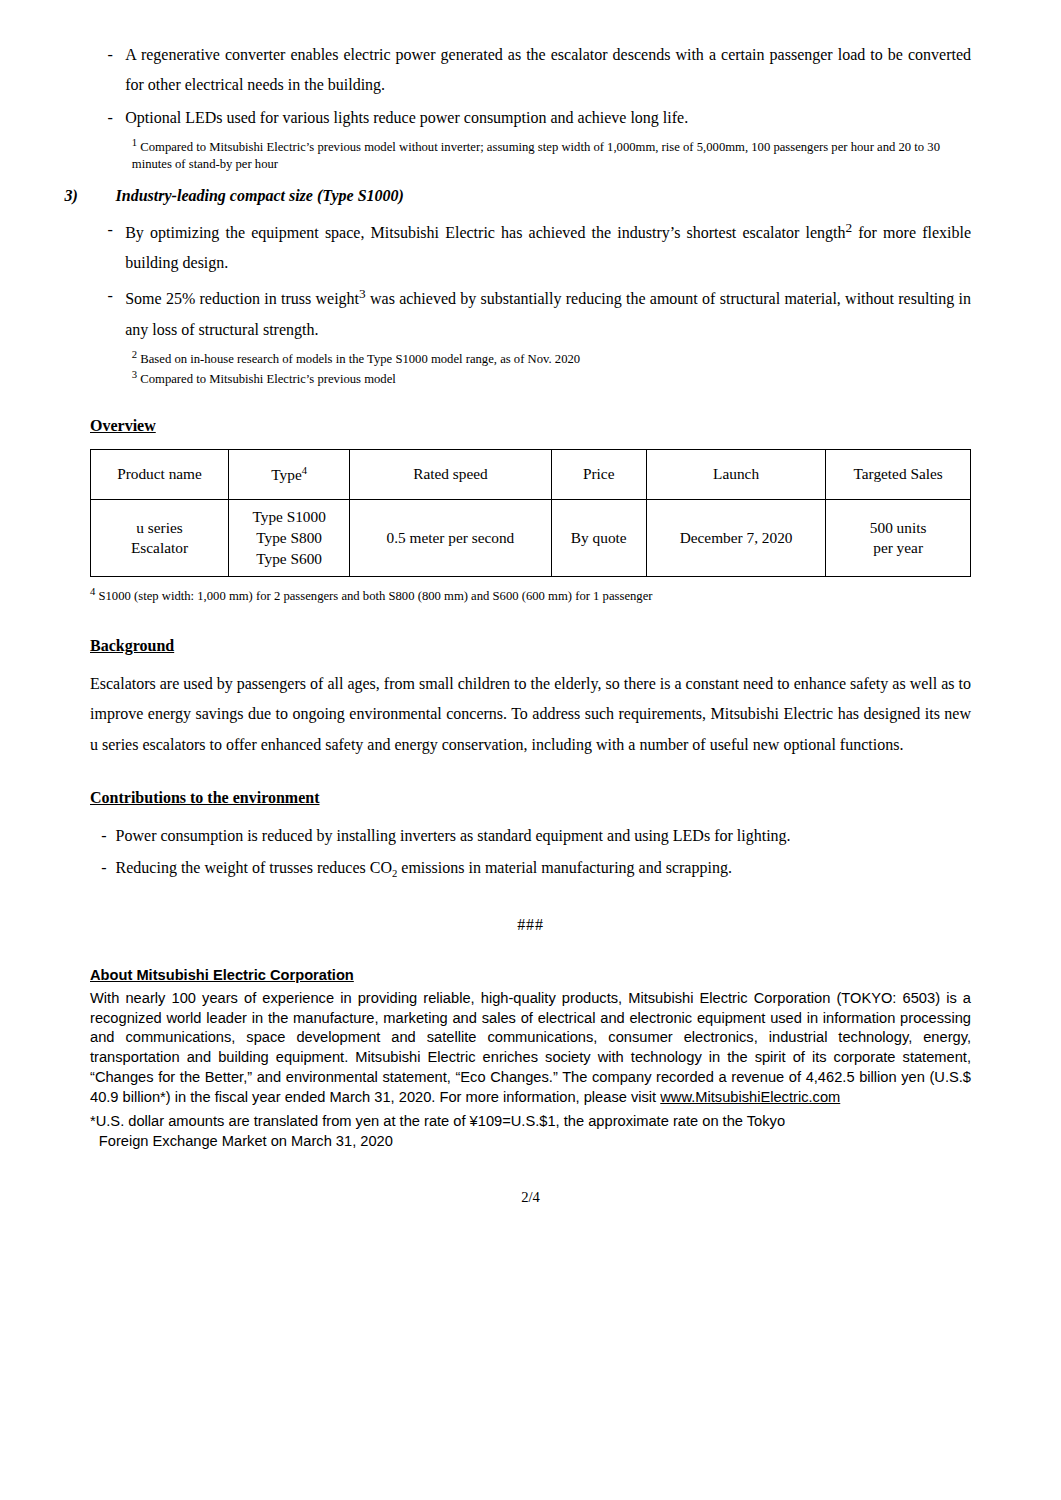A regenerative converter enables electric power generated as the escalator descends with a certain passenger load to be converted for other electrical needs in the building.
Optional LEDs used for various lights reduce power consumption and achieve long life.
1 Compared to Mitsubishi Electric’s previous model without inverter; assuming step width of 1,000mm, rise of 5,000mm, 100 passengers per hour and 20 to 30 minutes of stand-by per hour
3) Industry-leading compact size (Type S1000)
By optimizing the equipment space, Mitsubishi Electric has achieved the industry’s shortest escalator length2 for more flexible building design.
Some 25% reduction in truss weight3 was achieved by substantially reducing the amount of structural material, without resulting in any loss of structural strength.
2 Based on in-house research of models in the Type S1000 model range, as of Nov. 2020
3 Compared to Mitsubishi Electric’s previous model
Overview
| Product name | Type 4 | Rated speed | Price | Launch | Targeted Sales |
| --- | --- | --- | --- | --- | --- |
| u series Escalator | Type S1000 Type S800 Type S600 | 0.5 meter per second | By quote | December 7, 2020 | 500 units per year |
4 S1000 (step width: 1,000 mm) for 2 passengers and both S800 (800 mm) and S600 (600 mm) for 1 passenger
Background
Escalators are used by passengers of all ages, from small children to the elderly, so there is a constant need to enhance safety as well as to improve energy savings due to ongoing environmental concerns. To address such requirements, Mitsubishi Electric has designed its new u series escalators to offer enhanced safety and energy conservation, including with a number of useful new optional functions.
Contributions to the environment
Power consumption is reduced by installing inverters as standard equipment and using LEDs for lighting.
Reducing the weight of trusses reduces CO2 emissions in material manufacturing and scrapping.
###
About Mitsubishi Electric Corporation
With nearly 100 years of experience in providing reliable, high-quality products, Mitsubishi Electric Corporation (TOKYO: 6503) is a recognized world leader in the manufacture, marketing and sales of electrical and electronic equipment used in information processing and communications, space development and satellite communications, consumer electronics, industrial technology, energy, transportation and building equipment. Mitsubishi Electric enriches society with technology in the spirit of its corporate statement, “Changes for the Better,” and environmental statement, “Eco Changes.” The company recorded a revenue of 4,462.5 billion yen (U.S.$ 40.9 billion*) in the fiscal year ended March 31, 2020. For more information, please visit www.MitsubishiElectric.com
*U.S. dollar amounts are translated from yen at the rate of ¥109=U.S.$1, the approximate rate on the TokyoForeign Exchange Market on March 31, 2020
2/4